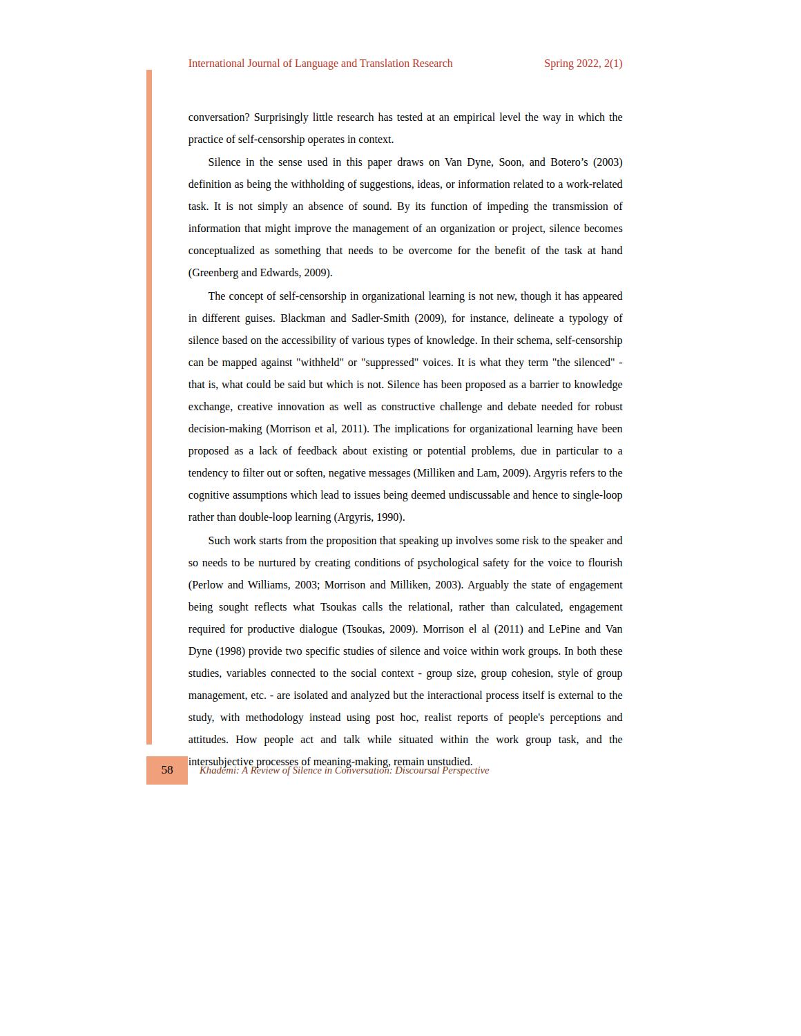International Journal of Language and Translation Research Spring 2022, 2(1)
conversation? Surprisingly little research has tested at an empirical level the way in which the practice of self-censorship operates in context.
Silence in the sense used in this paper draws on Van Dyne, Soon, and Botero’s (2003) definition as being the withholding of suggestions, ideas, or information related to a work-related task. It is not simply an absence of sound. By its function of impeding the transmission of information that might improve the management of an organization or project, silence becomes conceptualized as something that needs to be overcome for the benefit of the task at hand (Greenberg and Edwards, 2009).
The concept of self-censorship in organizational learning is not new, though it has appeared in different guises. Blackman and Sadler-Smith (2009), for instance, delineate a typology of silence based on the accessibility of various types of knowledge. In their schema, self-censorship can be mapped against "withheld" or "suppressed" voices. It is what they term "the silenced" - that is, what could be said but which is not. Silence has been proposed as a barrier to knowledge exchange, creative innovation as well as constructive challenge and debate needed for robust decision-making (Morrison et al, 2011). The implications for organizational learning have been proposed as a lack of feedback about existing or potential problems, due in particular to a tendency to filter out or soften, negative messages (Milliken and Lam, 2009). Argyris refers to the cognitive assumptions which lead to issues being deemed undiscussable and hence to single-loop rather than double-loop learning (Argyris, 1990).
Such work starts from the proposition that speaking up involves some risk to the speaker and so needs to be nurtured by creating conditions of psychological safety for the voice to flourish (Perlow and Williams, 2003; Morrison and Milliken, 2003). Arguably the state of engagement being sought reflects what Tsoukas calls the relational, rather than calculated, engagement required for productive dialogue (Tsoukas, 2009). Morrison el al (2011) and LePine and Van Dyne (1998) provide two specific studies of silence and voice within work groups. In both these studies, variables connected to the social context - group size, group cohesion, style of group management, etc. - are isolated and analyzed but the interactional process itself is external to the study, with methodology instead using post hoc, realist reports of people's perceptions and attitudes. How people act and talk while situated within the work group task, and the intersubjective processes of meaning-making, remain unstudied.
58
Khademi: A Review of Silence in Conversation: Discoursal Perspective